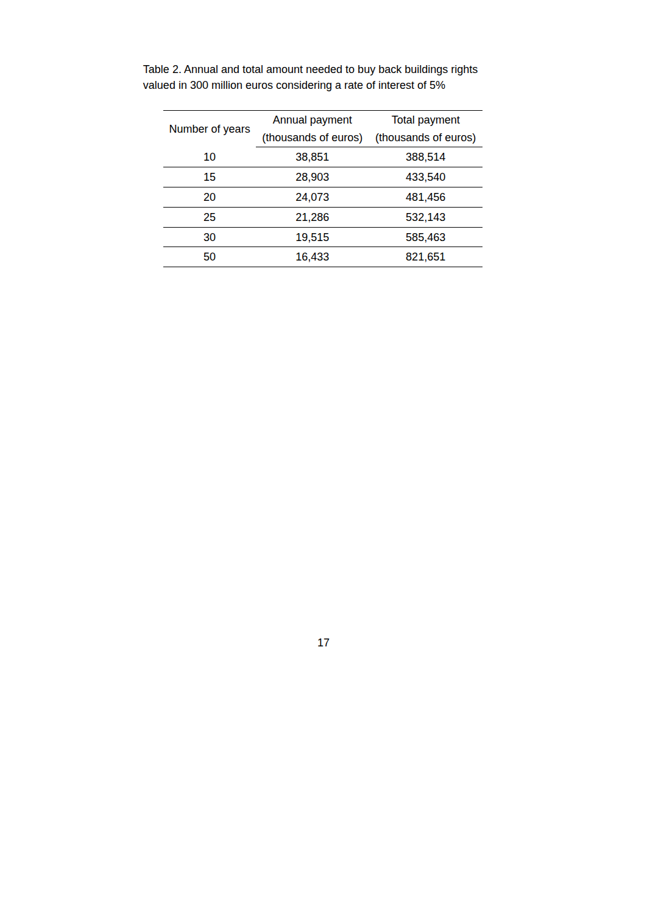Table 2. Annual and total amount needed to buy back buildings rights valued in 300 million euros considering a rate of interest of 5%
| Number of years | Annual payment | Total payment |
| --- | --- | --- |
| (thousands of euros) | (thousands of euros) |
| 10 | 38,851 | 388,514 |
| 15 | 28,903 | 433,540 |
| 20 | 24,073 | 481,456 |
| 25 | 21,286 | 532,143 |
| 30 | 19,515 | 585,463 |
| 50 | 16,433 | 821,651 |
17